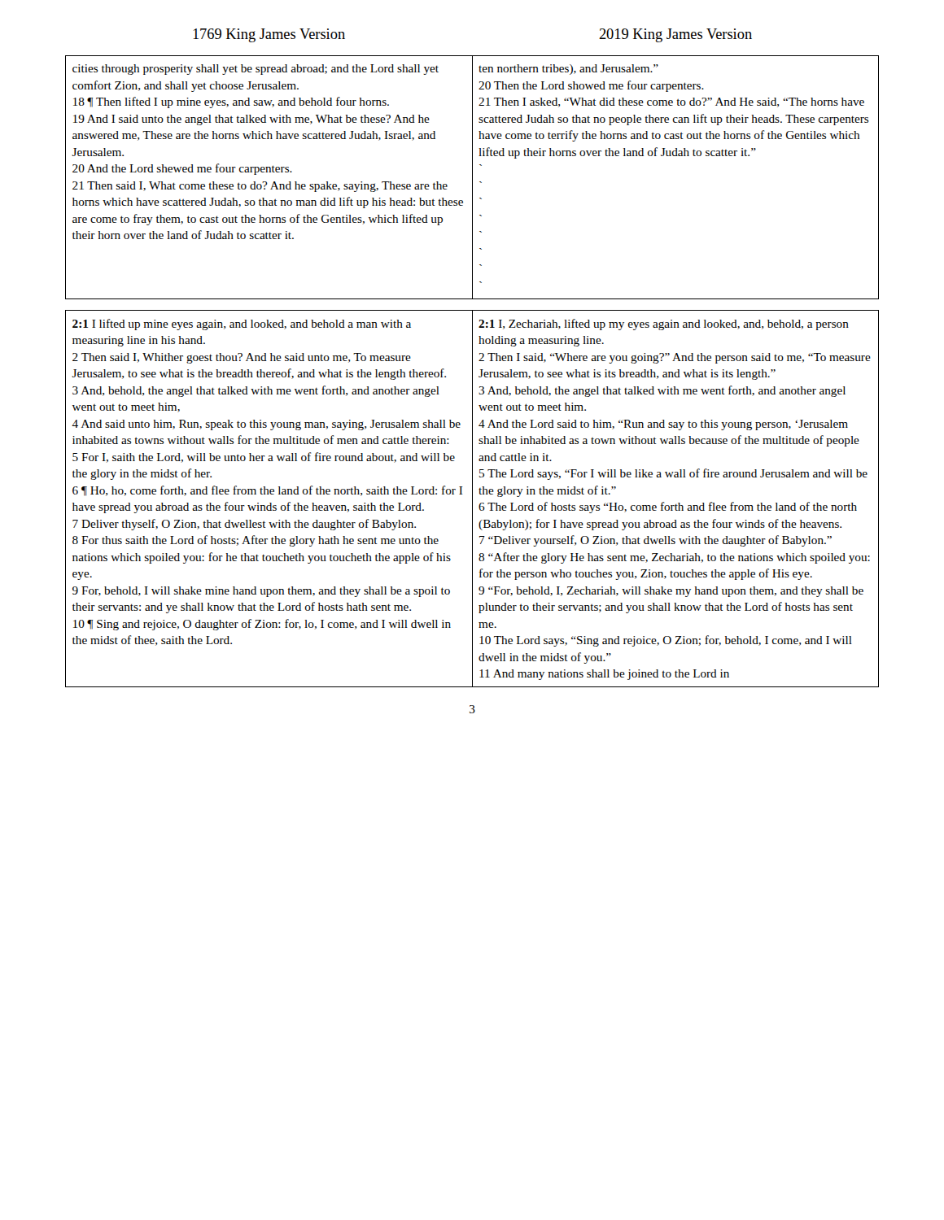1769 King James Version 2019 King James Version
| cities through prosperity shall yet be spread abroad; and the Lord shall yet comfort Zion, and shall yet choose Jerusalem. 18 ¶ Then lifted I up mine eyes, and saw, and behold four horns. 19 And I said unto the angel that talked with me, What be these? And he answered me, These are the horns which have scattered Judah, Israel, and Jerusalem. 20 And the Lord shewed me four carpenters. 21 Then said I, What come these to do? And he spake, saying, These are the horns which have scattered Judah, so that no man did lift up his head: but these are come to fray them, to cast out the horns of the Gentiles, which lifted up their horn over the land of Judah to scatter it. | ten northern tribes), and Jerusalem.” 20 Then the Lord showed me four carpenters. 21 Then I asked, “What did these come to do?” And He said, “The horns have scattered Judah so that no people there can lift up their heads. These carpenters have come to terrify the horns and to cast out the horns of the Gentiles which lifted up their horns over the land of Judah to scatter it.” ` ` ` ` ` ` ` ` |
| 2:1 I lifted up mine eyes again, and looked, and behold a man with a measuring line in his hand. 2 Then said I, Whither goest thou? And he said unto me, To measure Jerusalem, to see what is the breadth thereof, and what is the length thereof. 3 And, behold, the angel that talked with me went forth, and another angel went out to meet him, 4 And said unto him, Run, speak to this young man, saying, Jerusalem shall be inhabited as towns without walls for the multitude of men and cattle therein: 5 For I, saith the Lord, will be unto her a wall of fire round about, and will be the glory in the midst of her. 6 ¶ Ho, ho, come forth, and flee from the land of the north, saith the Lord: for I have spread you abroad as the four winds of the heaven, saith the Lord. 7 Deliver thyself, O Zion, that dwellest with the daughter of Babylon. 8 For thus saith the Lord of hosts; After the glory hath he sent me unto the nations which spoiled you: for he that toucheth you toucheth the apple of his eye. 9 For, behold, I will shake mine hand upon them, and they shall be a spoil to their servants: and ye shall know that the Lord of hosts hath sent me. 10 ¶ Sing and rejoice, O daughter of Zion: for, lo, I come, and I will dwell in the midst of thee, saith the Lord. | 2:1 I, Zechariah, lifted up my eyes again and looked, and, behold, a person holding a measuring line. 2 Then I said, “Where are you going?” And the person said to me, “To measure Jerusalem, to see what is its breadth, and what is its length.” 3 And, behold, the angel that talked with me went forth, and another angel went out to meet him. 4 And the Lord said to him, “Run and say to this young person, ‘Jerusalem shall be inhabited as a town without walls because of the multitude of people and cattle in it. 5 The Lord says, “For I will be like a wall of fire around Jerusalem and will be the glory in the midst of it.” 6 The Lord of hosts says “Ho, come forth and flee from the land of the north (Babylon); for I have spread you abroad as the four winds of the heavens. 7 “Deliver yourself, O Zion, that dwells with the daughter of Babylon.” 8 “After the glory He has sent me, Zechariah, to the nations which spoiled you: for the person who touches you, Zion, touches the apple of His eye. 9 “For, behold, I, Zechariah, will shake my hand upon them, and they shall be plunder to their servants; and you shall know that the Lord of hosts has sent me. 10 The Lord says, “Sing and rejoice, O Zion; for, behold, I come, and I will dwell in the midst of you.” 11 And many nations shall be joined to the Lord in |
3